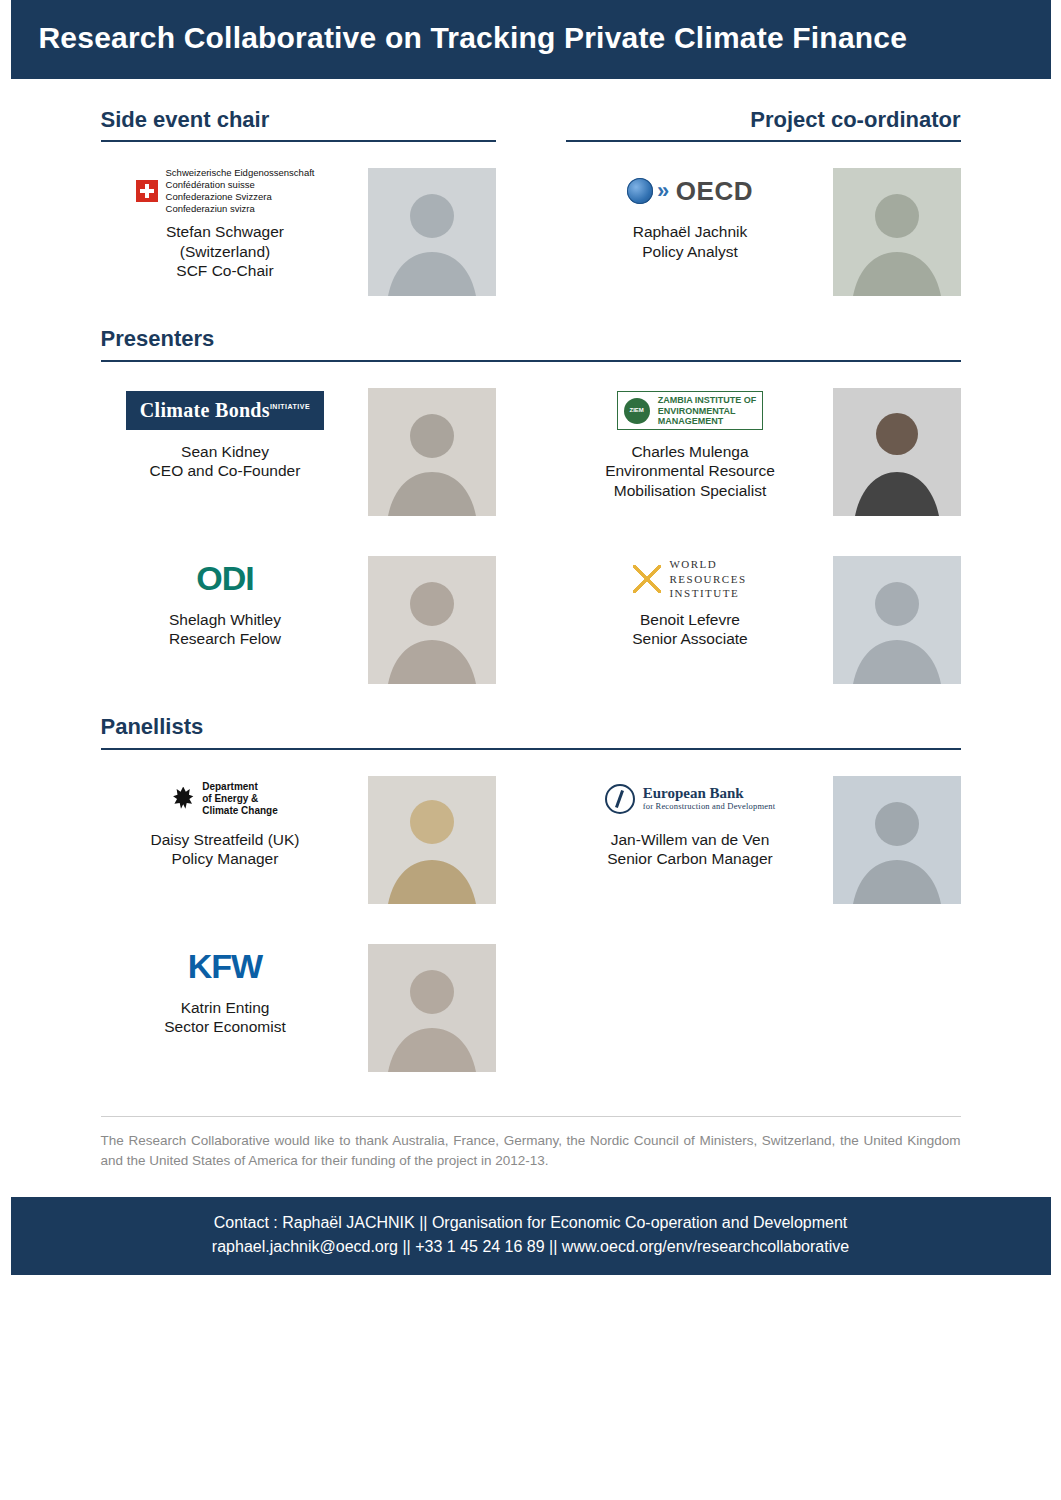Research Collaborative on Tracking Private Climate Finance
Side event chair
Schweizerische Eidgenossenschaft
Confédération suisse
Confederazione Svizzera
Confederaziun svizra
Stefan Schwager
(Switzerland)
SCF Co-Chair
Project co-ordinator
»OECD
Raphaël Jachnik
Policy Analyst
Presenters
Climate BondsINITIATIVE
Sean Kidney
CEO and Co-Founder
ZIEM
ZAMBIA INSTITUTE OF
ENVIRONMENTAL
MANAGEMENT
Charles Mulenga
Environmental Resource
Mobilisation Specialist
ODI
Shelagh Whitley
Research Felow
WORLD
RESOURCES
INSTITUTE
Benoit Lefevre
Senior Associate
Panellists
Department
of Energy &
Climate Change
Daisy Streatfeild (UK)
Policy Manager
European Bank
for Reconstruction and Development
Jan-Willem van de Ven
Senior Carbon Manager
KFW
Katrin Enting
Sector Economist
The Research Collaborative would like to thank Australia, France, Germany, the Nordic Council of Ministers, Switzerland, the United Kingdom and the United States of America for their funding of the project in 2012-13.
Contact : Raphaël JACHNIK || Organisation for Economic Co-operation and Development
raphael.jachnik@oecd.org || +33 1 45 24 16 89 || www.oecd.org/env/researchcollaborative